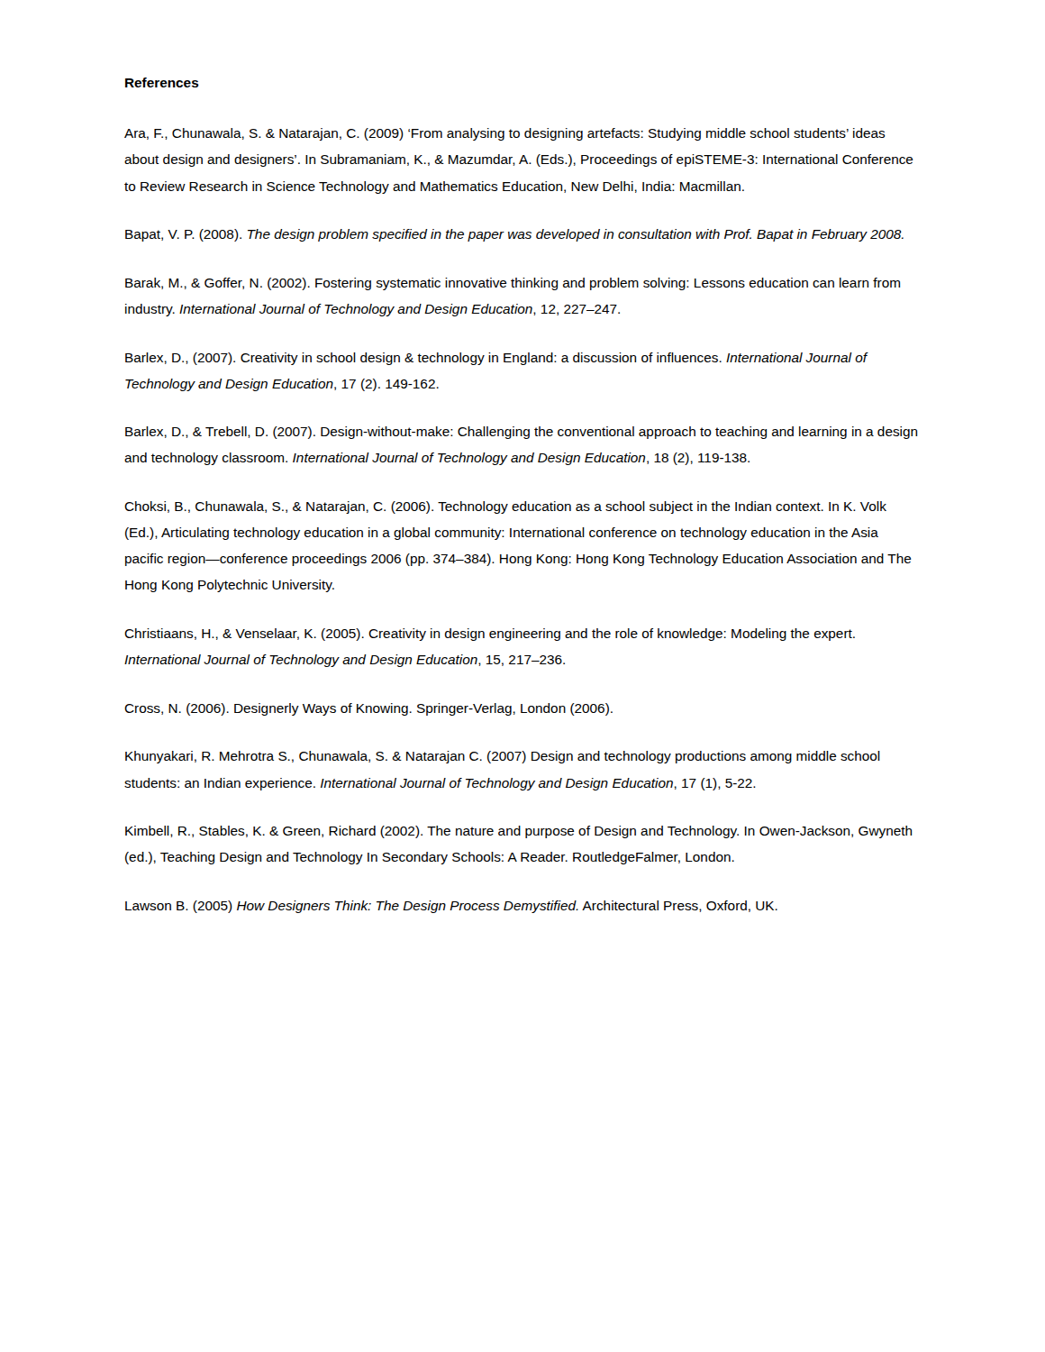References
Ara, F., Chunawala, S. & Natarajan, C. (2009) ‘From analysing to designing artefacts: Studying middle school students’ ideas about design and designers’. In Subramaniam, K., & Mazumdar, A. (Eds.), Proceedings of epiSTEME-3: International Conference to Review Research in Science Technology and Mathematics Education, New Delhi, India: Macmillan.
Bapat, V. P. (2008). The design problem specified in the paper was developed in consultation with Prof. Bapat in February 2008.
Barak, M., & Goffer, N. (2002). Fostering systematic innovative thinking and problem solving: Lessons education can learn from industry. International Journal of Technology and Design Education, 12, 227–247.
Barlex, D., (2007). Creativity in school design & technology in England: a discussion of influences. International Journal of Technology and Design Education, 17 (2). 149-162.
Barlex, D., & Trebell, D. (2007). Design-without-make: Challenging the conventional approach to teaching and learning in a design and technology classroom. International Journal of Technology and Design Education, 18 (2), 119-138.
Choksi, B., Chunawala, S., & Natarajan, C. (2006). Technology education as a school subject in the Indian context. In K. Volk (Ed.), Articulating technology education in a global community: International conference on technology education in the Asia pacific region—conference proceedings 2006 (pp. 374–384). Hong Kong: Hong Kong Technology Education Association and The Hong Kong Polytechnic University.
Christiaans, H., & Venselaar, K. (2005). Creativity in design engineering and the role of knowledge: Modeling the expert. International Journal of Technology and Design Education, 15, 217–236.
Cross, N. (2006). Designerly Ways of Knowing. Springer-Verlag, London (2006).
Khunyakari, R. Mehrotra S., Chunawala, S. & Natarajan C. (2007) Design and technology productions among middle school students: an Indian experience. International Journal of Technology and Design Education, 17 (1), 5-22.
Kimbell, R., Stables, K. & Green, Richard (2002). The nature and purpose of Design and Technology. In Owen-Jackson, Gwyneth (ed.), Teaching Design and Technology In Secondary Schools: A Reader. RoutledgeFalmer, London.
Lawson B. (2005) How Designers Think: The Design Process Demystified. Architectural Press, Oxford, UK.